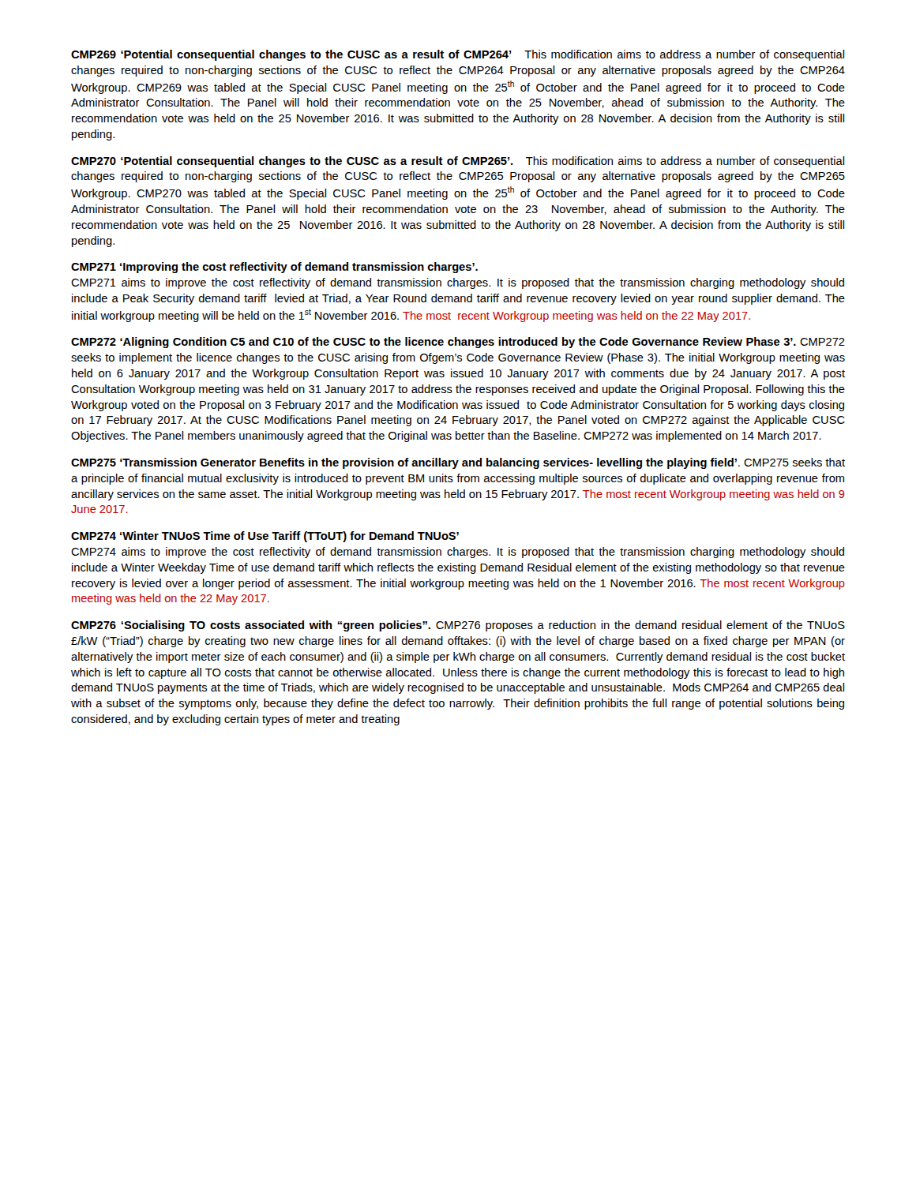CMP269 ‘Potential consequential changes to the CUSC as a result of CMP264’ This modification aims to address a number of consequential changes required to non-charging sections of the CUSC to reflect the CMP264 Proposal or any alternative proposals agreed by the CMP264 Workgroup. CMP269 was tabled at the Special CUSC Panel meeting on the 25th of October and the Panel agreed for it to proceed to Code Administrator Consultation. The Panel will hold their recommendation vote on the 25 November, ahead of submission to the Authority. The recommendation vote was held on the 25 November 2016. It was submitted to the Authority on 28 November. A decision from the Authority is still pending.
CMP270 ‘Potential consequential changes to the CUSC as a result of CMP265’. This modification aims to address a number of consequential changes required to non-charging sections of the CUSC to reflect the CMP265 Proposal or any alternative proposals agreed by the CMP265 Workgroup. CMP270 was tabled at the Special CUSC Panel meeting on the 25th of October and the Panel agreed for it to proceed to Code Administrator Consultation. The Panel will hold their recommendation vote on the 23 November, ahead of submission to the Authority. The recommendation vote was held on the 25 November 2016. It was submitted to the Authority on 28 November. A decision from the Authority is still pending.
CMP271 ‘Improving the cost reflectivity of demand transmission charges’.
CMP271 aims to improve the cost reflectivity of demand transmission charges. It is proposed that the transmission charging methodology should include a Peak Security demand tariff levied at Triad, a Year Round demand tariff and revenue recovery levied on year round supplier demand. The initial workgroup meeting will be held on the 1st November 2016. The most recent Workgroup meeting was held on the 22 May 2017.
CMP272 ‘Aligning Condition C5 and C10 of the CUSC to the licence changes introduced by the Code Governance Review Phase 3’. CMP272 seeks to implement the licence changes to the CUSC arising from Ofgem’s Code Governance Review (Phase 3). The initial Workgroup meeting was held on 6 January 2017 and the Workgroup Consultation Report was issued 10 January 2017 with comments due by 24 January 2017. A post Consultation Workgroup meeting was held on 31 January 2017 to address the responses received and update the Original Proposal. Following this the Workgroup voted on the Proposal on 3 February 2017 and the Modification was issued to Code Administrator Consultation for 5 working days closing on 17 February 2017. At the CUSC Modifications Panel meeting on 24 February 2017, the Panel voted on CMP272 against the Applicable CUSC Objectives. The Panel members unanimously agreed that the Original was better than the Baseline. CMP272 was implemented on 14 March 2017.
CMP275 ‘Transmission Generator Benefits in the provision of ancillary and balancing services- levelling the playing field’. CMP275 seeks that a principle of financial mutual exclusivity is introduced to prevent BM units from accessing multiple sources of duplicate and overlapping revenue from ancillary services on the same asset. The initial Workgroup meeting was held on 15 February 2017. The most recent Workgroup meeting was held on 9 June 2017.
CMP274 ‘Winter TNUoS Time of Use Tariff (TToUT) for Demand TNUoS’
CMP274 aims to improve the cost reflectivity of demand transmission charges. It is proposed that the transmission charging methodology should include a Winter Weekday Time of use demand tariff which reflects the existing Demand Residual element of the existing methodology so that revenue recovery is levied over a longer period of assessment. The initial workgroup meeting was held on the 1 November 2016. The most recent Workgroup meeting was held on the 22 May 2017.
CMP276 ‘Socialising TO costs associated with “green policies”. CMP276 proposes a reduction in the demand residual element of the TNUoS £/kW (“Triad”) charge by creating two new charge lines for all demand offtakes: (i) with the level of charge based on a fixed charge per MPAN (or alternatively the import meter size of each consumer) and (ii) a simple per kWh charge on all consumers. Currently demand residual is the cost bucket which is left to capture all TO costs that cannot be otherwise allocated. Unless there is change the current methodology this is forecast to lead to high demand TNUoS payments at the time of Triads, which are widely recognised to be unacceptable and unsustainable. Mods CMP264 and CMP265 deal with a subset of the symptoms only, because they define the defect too narrowly. Their definition prohibits the full range of potential solutions being considered, and by excluding certain types of meter and treating